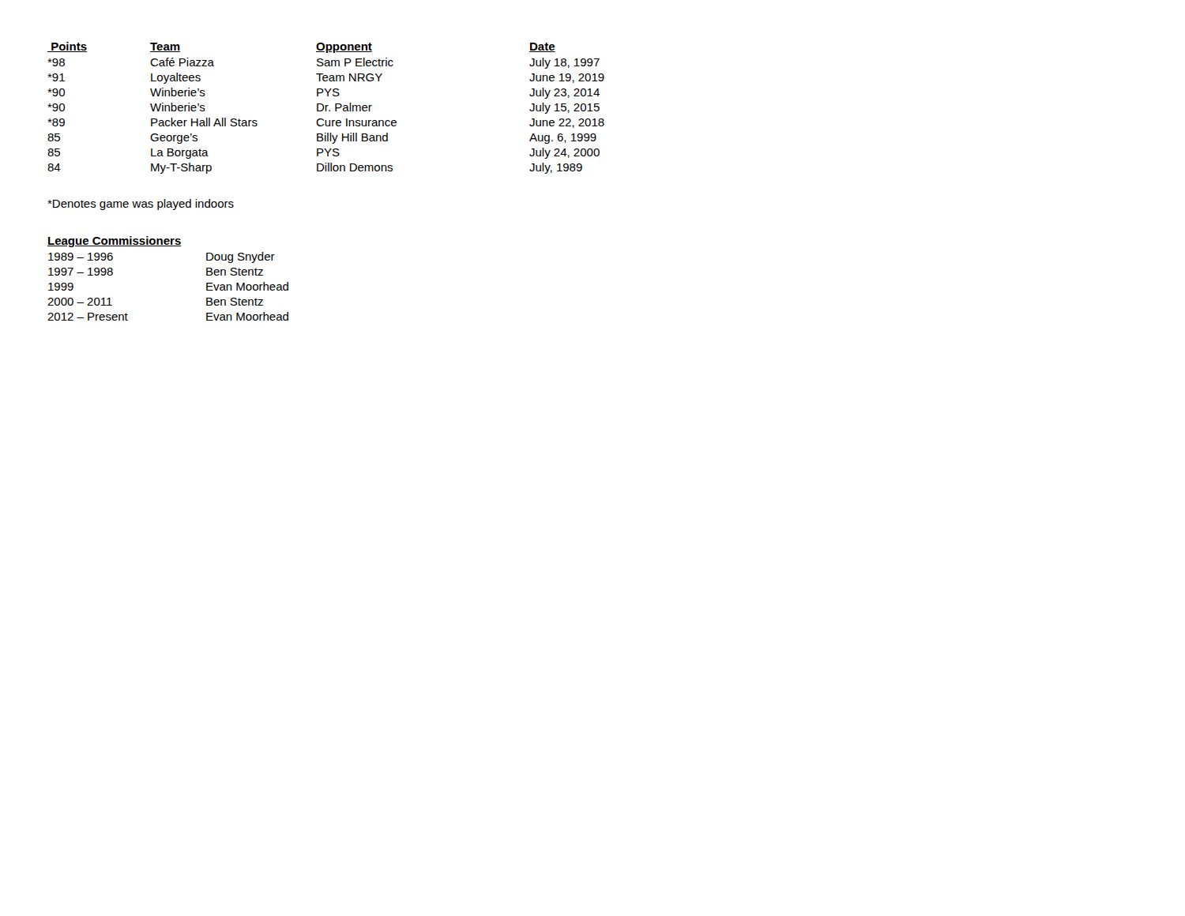| Points | Team | Opponent | Date |
| --- | --- | --- | --- |
| *98 | Café Piazza | Sam P Electric | July 18, 1997 |
| *91 | Loyaltees | Team NRGY | June 19, 2019 |
| *90 | Winberie’s | PYS | July 23, 2014 |
| *90 | Winberie’s | Dr. Palmer | July 15, 2015 |
| *89 | Packer Hall All Stars | Cure Insurance | June 22, 2018 |
| 85 | George’s | Billy Hill Band | Aug. 6, 1999 |
| 85 | La Borgata | PYS | July 24, 2000 |
| 84 | My-T-Sharp | Dillon Demons | July, 1989 |
*Denotes game was played indoors
League Commissioners
| 1989 – 1996 | Doug Snyder |
| 1997 – 1998 | Ben Stentz |
| 1999 | Evan Moorhead |
| 2000 – 2011 | Ben Stentz |
| 2012 – Present | Evan Moorhead |